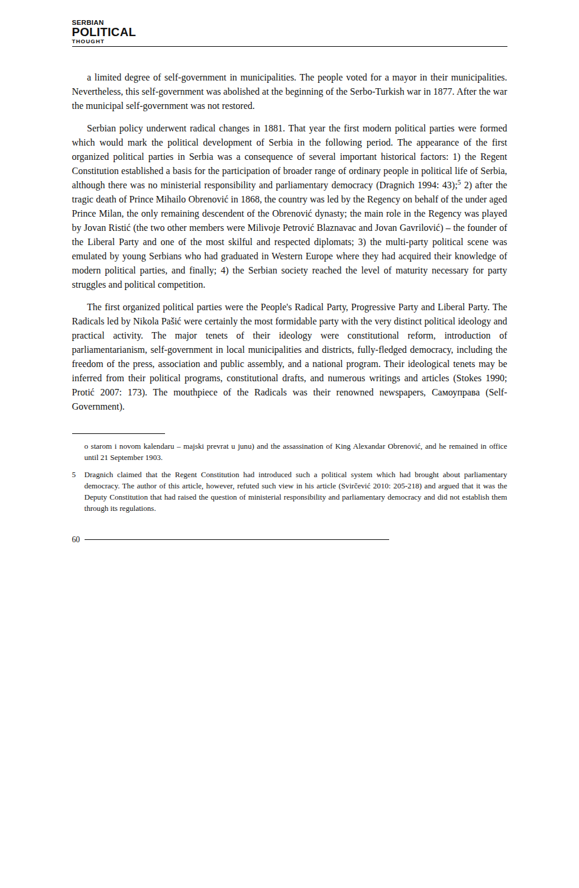Serbian
Political
Thought
a limited degree of self-government in municipalities. The people voted for a mayor in their municipalities. Nevertheless, this self-government was abolished at the beginning of the Serbo-Turkish war in 1877. After the war the municipal self-government was not restored.
Serbian policy underwent radical changes in 1881. That year the first modern political parties were formed which would mark the political development of Serbia in the following period. The appearance of the first organized political parties in Serbia was a consequence of several important historical factors: 1) the Regent Constitution established a basis for the participation of broader range of ordinary people in political life of Serbia, although there was no ministerial responsibility and parliamentary democracy (Dragnich 1994: 43);5 2) after the tragic death of Prince Mihailo Obrenović in 1868, the country was led by the Regency on behalf of the under aged Prince Milan, the only remaining descendent of the Obrenović dynasty; the main role in the Regency was played by Jovan Ristić (the two other members were Milivoje Petrović Blaznavac and Jovan Gavrilović) – the founder of the Liberal Party and one of the most skilful and respected diplomats; 3) the multi-party political scene was emulated by young Serbians who had graduated in Western Europe where they had acquired their knowledge of modern political parties, and finally; 4) the Serbian society reached the level of maturity necessary for party struggles and political competition.
The first organized political parties were the People's Radical Party, Progressive Party and Liberal Party. The Radicals led by Nikola Pašić were certainly the most formidable party with the very distinct political ideology and practical activity. The major tenets of their ideology were constitutional reform, introduction of parliamentarianism, self-government in local municipalities and districts, fully-fledged democracy, including the freedom of the press, association and public assembly, and a national program. Their ideological tenets may be inferred from their political programs, constitutional drafts, and numerous writings and articles (Stokes 1990; Protić 2007: 173). The mouthpiece of the Radicals was their renowned newspapers, Самоуправа (Self-Government).
o starom i novom kalendaru – majski prevrat u junu) and the assassination of King Alexandar Obrenović, and he remained in office until 21 September 1903.
5 Dragnich claimed that the Regent Constitution had introduced such a political system which had brought about parliamentary democracy. The author of this article, however, refuted such view in his article (Svirčević 2010: 205-218) and argued that it was the Deputy Constitution that had raised the question of ministerial responsibility and parliamentary democracy and did not establish them through its regulations.
60